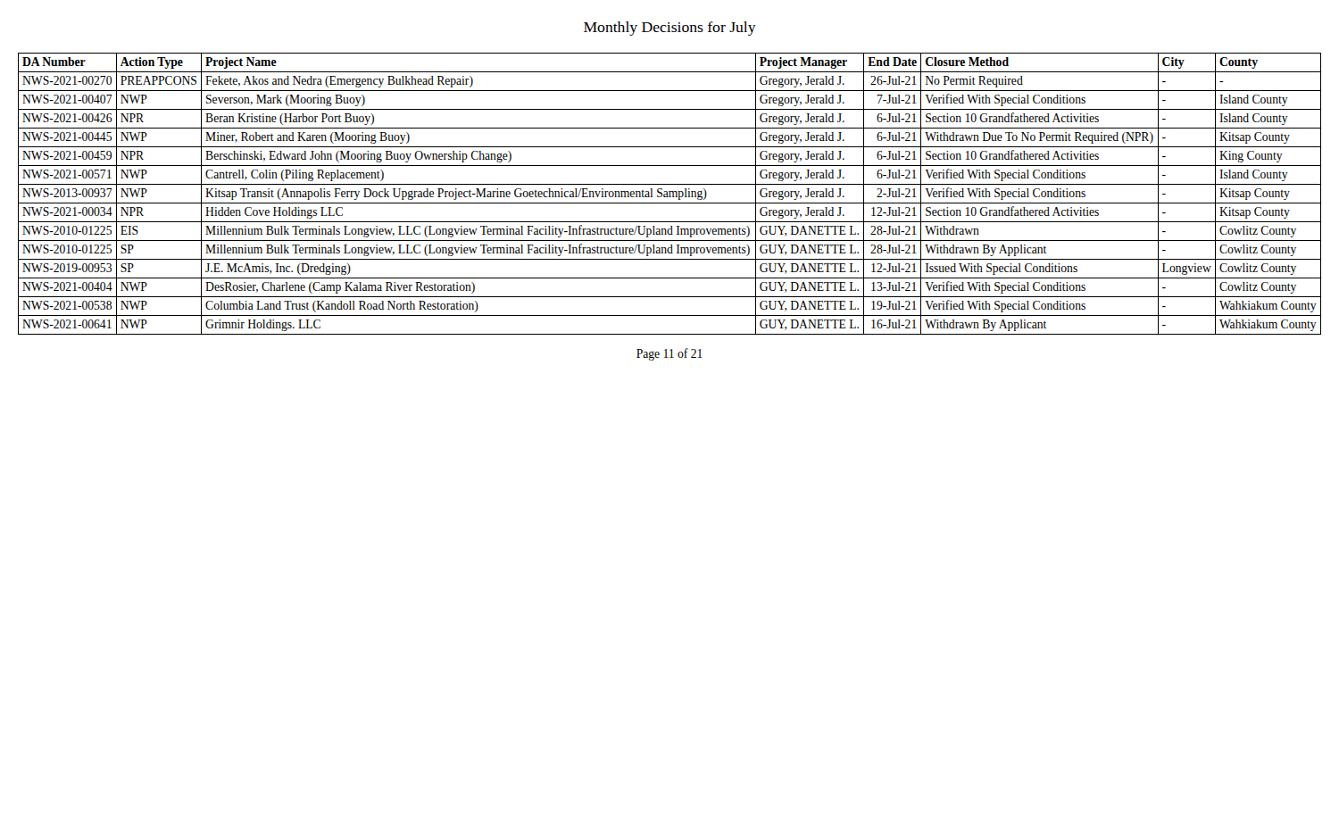Monthly Decisions for July
| DA Number | Action Type | Project Name | Project Manager | End Date | Closure Method | City | County |
| --- | --- | --- | --- | --- | --- | --- | --- |
| NWS-2021-00270 | PREAPPCONS | Fekete, Akos and Nedra (Emergency Bulkhead Repair) | Gregory, Jerald J. | 26-Jul-21 | No Permit Required | - | - |
| NWS-2021-00407 | NWP | Severson, Mark (Mooring Buoy) | Gregory, Jerald J. | 7-Jul-21 | Verified With Special Conditions | - | Island County |
| NWS-2021-00426 | NPR | Beran Kristine (Harbor Port Buoy) | Gregory, Jerald J. | 6-Jul-21 | Section 10 Grandfathered Activities | - | Island County |
| NWS-2021-00445 | NWP | Miner, Robert and Karen (Mooring Buoy) | Gregory, Jerald J. | 6-Jul-21 | Withdrawn Due To No Permit Required (NPR) | - | Kitsap County |
| NWS-2021-00459 | NPR | Berschinski, Edward John (Mooring Buoy Ownership Change) | Gregory, Jerald J. | 6-Jul-21 | Section 10 Grandfathered Activities | - | King County |
| NWS-2021-00571 | NWP | Cantrell, Colin (Piling Replacement) | Gregory, Jerald J. | 6-Jul-21 | Verified With Special Conditions | - | Island County |
| NWS-2013-00937 | NWP | Kitsap Transit (Annapolis Ferry Dock Upgrade Project-Marine Goetechnical/Environmental Sampling) | Gregory, Jerald J. | 2-Jul-21 | Verified With Special Conditions | - | Kitsap County |
| NWS-2021-00034 | NPR | Hidden Cove Holdings LLC | Gregory, Jerald J. | 12-Jul-21 | Section 10 Grandfathered Activities | - | Kitsap County |
| NWS-2010-01225 | EIS | Millennium Bulk Terminals Longview, LLC (Longview Terminal Facility-Infrastructure/Upland Improvements) | GUY, DANETTE L. | 28-Jul-21 | Withdrawn | - | Cowlitz County |
| NWS-2010-01225 | SP | Millennium Bulk Terminals Longview, LLC (Longview Terminal Facility-Infrastructure/Upland Improvements) | GUY, DANETTE L. | 28-Jul-21 | Withdrawn By Applicant | - | Cowlitz County |
| NWS-2019-00953 | SP | J.E. McAmis, Inc. (Dredging) | GUY, DANETTE L. | 12-Jul-21 | Issued With Special Conditions | Longview | Cowlitz County |
| NWS-2021-00404 | NWP | DesRosier, Charlene (Camp Kalama River Restoration) | GUY, DANETTE L. | 13-Jul-21 | Verified With Special Conditions | - | Cowlitz County |
| NWS-2021-00538 | NWP | Columbia Land Trust (Kandoll Road North Restoration) | GUY, DANETTE L. | 19-Jul-21 | Verified With Special Conditions | - | Wahkiakum County |
| NWS-2021-00641 | NWP | Grimnir Holdings. LLC | GUY, DANETTE L. | 16-Jul-21 | Withdrawn By Applicant | - | Wahkiakum County |
Page 11 of 21